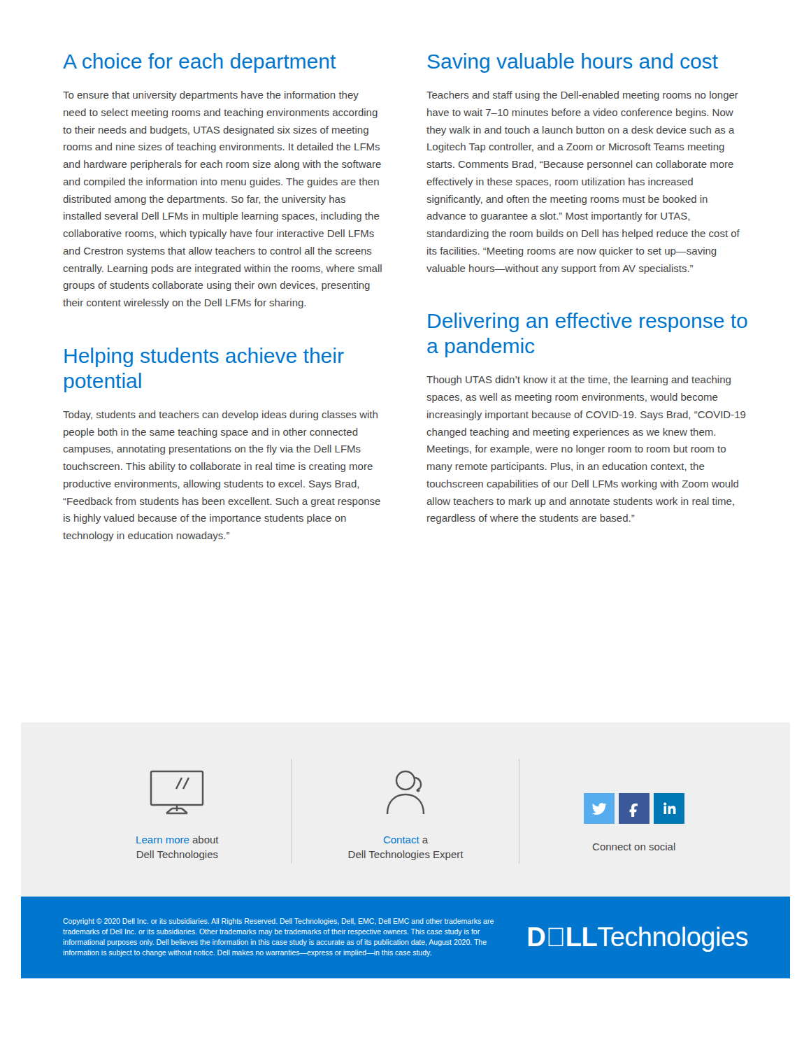A choice for each department
To ensure that university departments have the information they need to select meeting rooms and teaching environments according to their needs and budgets, UTAS designated six sizes of meeting rooms and nine sizes of teaching environments. It detailed the LFMs and hardware peripherals for each room size along with the software and compiled the information into menu guides. The guides are then distributed among the departments. So far, the university has installed several Dell LFMs in multiple learning spaces, including the collaborative rooms, which typically have four interactive Dell LFMs and Crestron systems that allow teachers to control all the screens centrally. Learning pods are integrated within the rooms, where small groups of students collaborate using their own devices, presenting their content wirelessly on the Dell LFMs for sharing.
Helping students achieve their potential
Today, students and teachers can develop ideas during classes with people both in the same teaching space and in other connected campuses, annotating presentations on the fly via the Dell LFMs touchscreen. This ability to collaborate in real time is creating more productive environments, allowing students to excel. Says Brad, “Feedback from students has been excellent. Such a great response is highly valued because of the importance students place on technology in education nowadays.”
Saving valuable hours and cost
Teachers and staff using the Dell-enabled meeting rooms no longer have to wait 7–10 minutes before a video conference begins. Now they walk in and touch a launch button on a desk device such as a Logitech Tap controller, and a Zoom or Microsoft Teams meeting starts. Comments Brad, “Because personnel can collaborate more effectively in these spaces, room utilization has increased significantly, and often the meeting rooms must be booked in advance to guarantee a slot.” Most importantly for UTAS, standardizing the room builds on Dell has helped reduce the cost of its facilities. “Meeting rooms are now quicker to set up—saving valuable hours—without any support from AV specialists.”
Delivering an effective response to a pandemic
Though UTAS didn’t know it at the time, the learning and teaching spaces, as well as meeting room environments, would become increasingly important because of COVID-19. Says Brad, “COVID-19 changed teaching and meeting experiences as we knew them. Meetings, for example, were no longer room to room but room to many remote participants. Plus, in an education context, the touchscreen capabilities of our Dell LFMs working with Zoom would allow teachers to mark up and annotate students work in real time, regardless of where the students are based.”
Learn more about
Dell Technologies
Contact a
Dell Technologies Expert
Connect on social
Copyright © 2020 Dell Inc. or its subsidiaries. All Rights Reserved. Dell Technologies, Dell, EMC, Dell EMC and other trademarks are trademarks of Dell Inc. or its subsidiaries. Other trademarks may be trademarks of their respective owners. This case study is for informational purposes only. Dell believes the information in this case study is accurate as of its publication date, August 2020. The information is subject to change without notice. Dell makes no warranties—express or implied—in this case study.
D⃠LLTechnologies